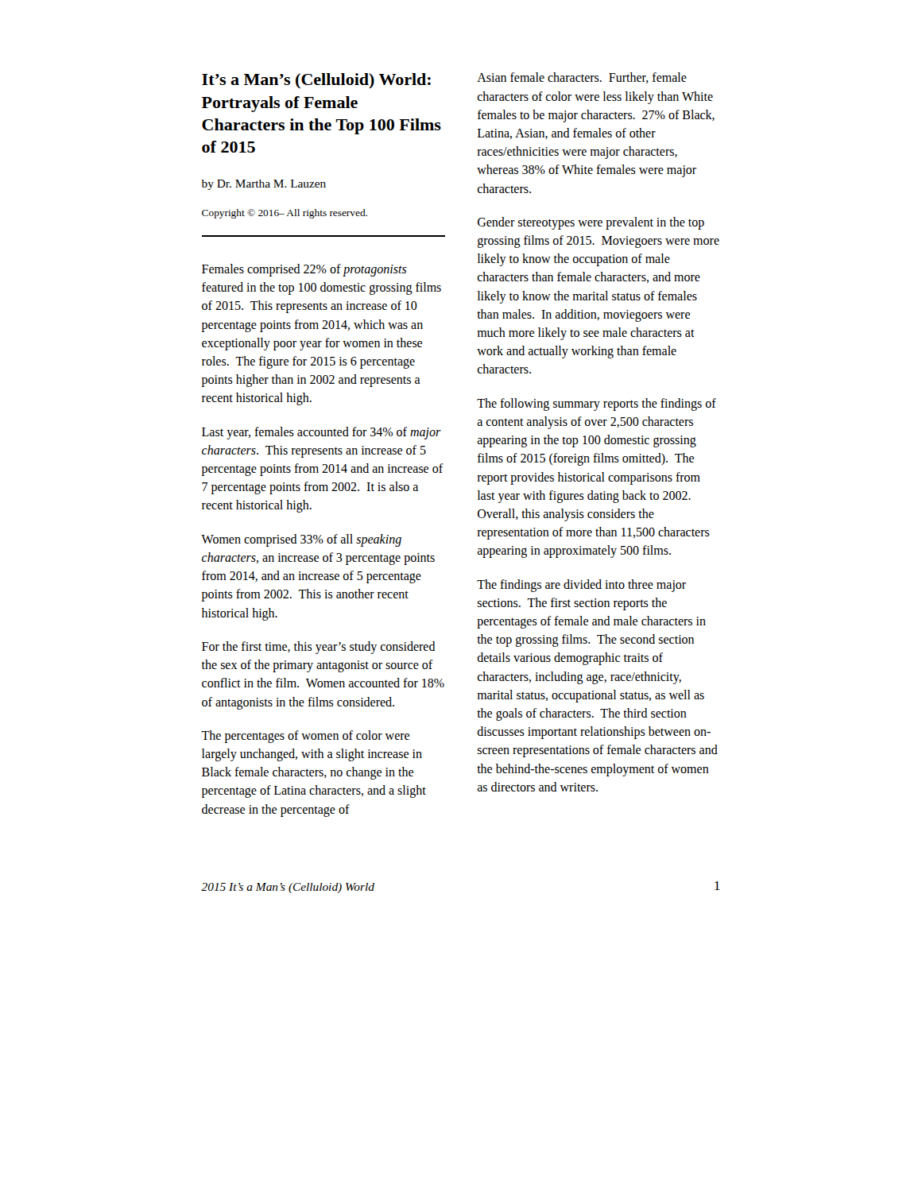It’s a Man’s (Celluloid) World: Portrayals of Female Characters in the Top 100 Films of 2015
by Dr. Martha M. Lauzen
Copyright © 2016– All rights reserved.
Females comprised 22% of protagonists featured in the top 100 domestic grossing films of 2015. This represents an increase of 10 percentage points from 2014, which was an exceptionally poor year for women in these roles. The figure for 2015 is 6 percentage points higher than in 2002 and represents a recent historical high.
Last year, females accounted for 34% of major characters. This represents an increase of 5 percentage points from 2014 and an increase of 7 percentage points from 2002. It is also a recent historical high.
Women comprised 33% of all speaking characters, an increase of 3 percentage points from 2014, and an increase of 5 percentage points from 2002. This is another recent historical high.
For the first time, this year’s study considered the sex of the primary antagonist or source of conflict in the film. Women accounted for 18% of antagonists in the films considered.
The percentages of women of color were largely unchanged, with a slight increase in Black female characters, no change in the percentage of Latina characters, and a slight decrease in the percentage of
Asian female characters. Further, female characters of color were less likely than White females to be major characters. 27% of Black, Latina, Asian, and females of other races/ethnicities were major characters, whereas 38% of White females were major characters.
Gender stereotypes were prevalent in the top grossing films of 2015. Moviegoers were more likely to know the occupation of male characters than female characters, and more likely to know the marital status of females than males. In addition, moviegoers were much more likely to see male characters at work and actually working than female characters.
The following summary reports the findings of a content analysis of over 2,500 characters appearing in the top 100 domestic grossing films of 2015 (foreign films omitted). The report provides historical comparisons from last year with figures dating back to 2002. Overall, this analysis considers the representation of more than 11,500 characters appearing in approximately 500 films.
The findings are divided into three major sections. The first section reports the percentages of female and male characters in the top grossing films. The second section details various demographic traits of characters, including age, race/ethnicity, marital status, occupational status, as well as the goals of characters. The third section discusses important relationships between on-screen representations of female characters and the behind-the-scenes employment of women as directors and writers.
2015 It’s a Man’s (Celluloid) World 1